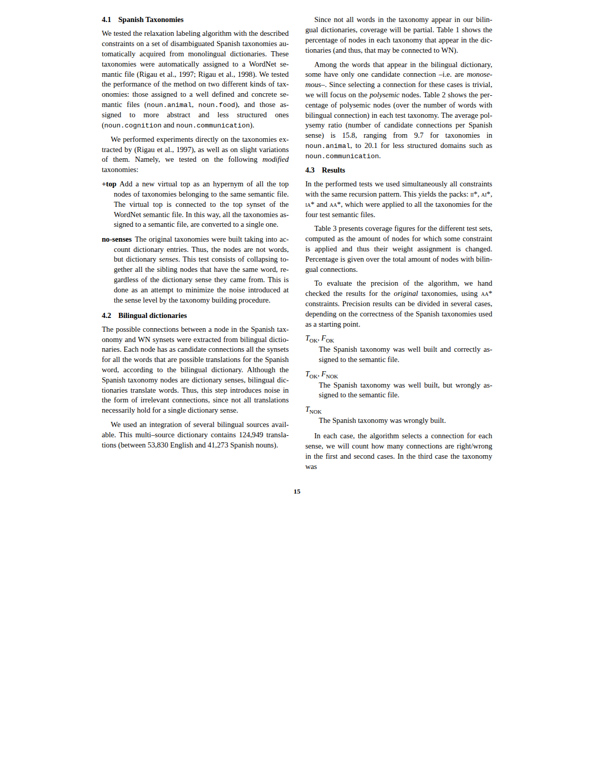4.1 Spanish Taxonomies
We tested the relaxation labeling algorithm with the described constraints on a set of disambiguated Spanish taxonomies automatically acquired from monolingual dictionaries. These taxonomies were automatically assigned to a WordNet semantic file (Rigau et al., 1997; Rigau et al., 1998). We tested the performance of the method on two different kinds of taxonomies: those assigned to a well defined and concrete semantic files (noun.animal, noun.food), and those assigned to more abstract and less structured ones (noun.cognition and noun.communication).
We performed experiments directly on the taxonomies extracted by (Rigau et al., 1997), as well as on slight variations of them. Namely, we tested on the following modified taxonomies:
+top
Add a new virtual top as an hypernym of all the top nodes of taxonomies belonging to the same semantic file. The virtual top is connected to the top synset of the WordNet semantic file. In this way, all the taxonomies assigned to a semantic file, are converted to a single one.
no-senses
The original taxonomies were built taking into account dictionary entries. Thus, the nodes are not words, but dictionary senses. This test consists of collapsing together all the sibling nodes that have the same word, regardless of the dictionary sense they came from. This is done as an attempt to minimize the noise introduced at the sense level by the taxonomy building procedure.
4.2 Bilingual dictionaries
The possible connections between a node in the Spanish taxonomy and WN synsets were extracted from bilingual dictionaries. Each node has as candidate connections all the synsets for all the words that are possible translations for the Spanish word, according to the bilingual dictionary. Although the Spanish taxonomy nodes are dictionary senses, bilingual dictionaries translate words. Thus, this step introduces noise in the form of irrelevant connections, since not all translations necessarily hold for a single dictionary sense.
We used an integration of several bilingual sources available. This multi–source dictionary contains 124,949 translations (between 53,830 English and 41,273 Spanish nouns).
Since not all words in the taxonomy appear in our bilingual dictionaries, coverage will be partial. Table 1 shows the percentage of nodes in each taxonomy that appear in the dictionaries (and thus, that may be connected to WN).
Among the words that appear in the bilingual dictionary, some have only one candidate connection –i.e. are monosemous–. Since selecting a connection for these cases is trivial, we will focus on the polysemic nodes. Table 2 shows the percentage of polysemic nodes (over the number of words with bilingual connection) in each test taxonomy. The average polysemy ratio (number of candidate connections per Spanish sense) is 15.8, ranging from 9.7 for taxonomies in noun.animal, to 20.1 for less structured domains such as noun.communication.
4.3 Results
In the performed tests we used simultaneously all constraints with the same recursion pattern. This yields the packs: ii*, ai*, ia* and aa*, which were applied to all the taxonomies for the four test semantic files.
Table 3 presents coverage figures for the different test sets, computed as the amount of nodes for which some constraint is applied and thus their weight assignment is changed. Percentage is given over the total amount of nodes with bilingual connections.
To evaluate the precision of the algorithm, we hand checked the results for the original taxonomies, using aa* constraints. Precision results can be divided in several cases, depending on the correctness of the Spanish taxonomies used as a starting point.
TOK, FOK
The Spanish taxonomy was well built and correctly assigned to the semantic file.
TOK, FNOK
The Spanish taxonomy was well built, but wrongly assigned to the semantic file.
TNOK
The Spanish taxonomy was wrongly built.
In each case, the algorithm selects a connection for each sense, we will count how many connections are right/wrong in the first and second cases. In the third case the taxonomy was
15